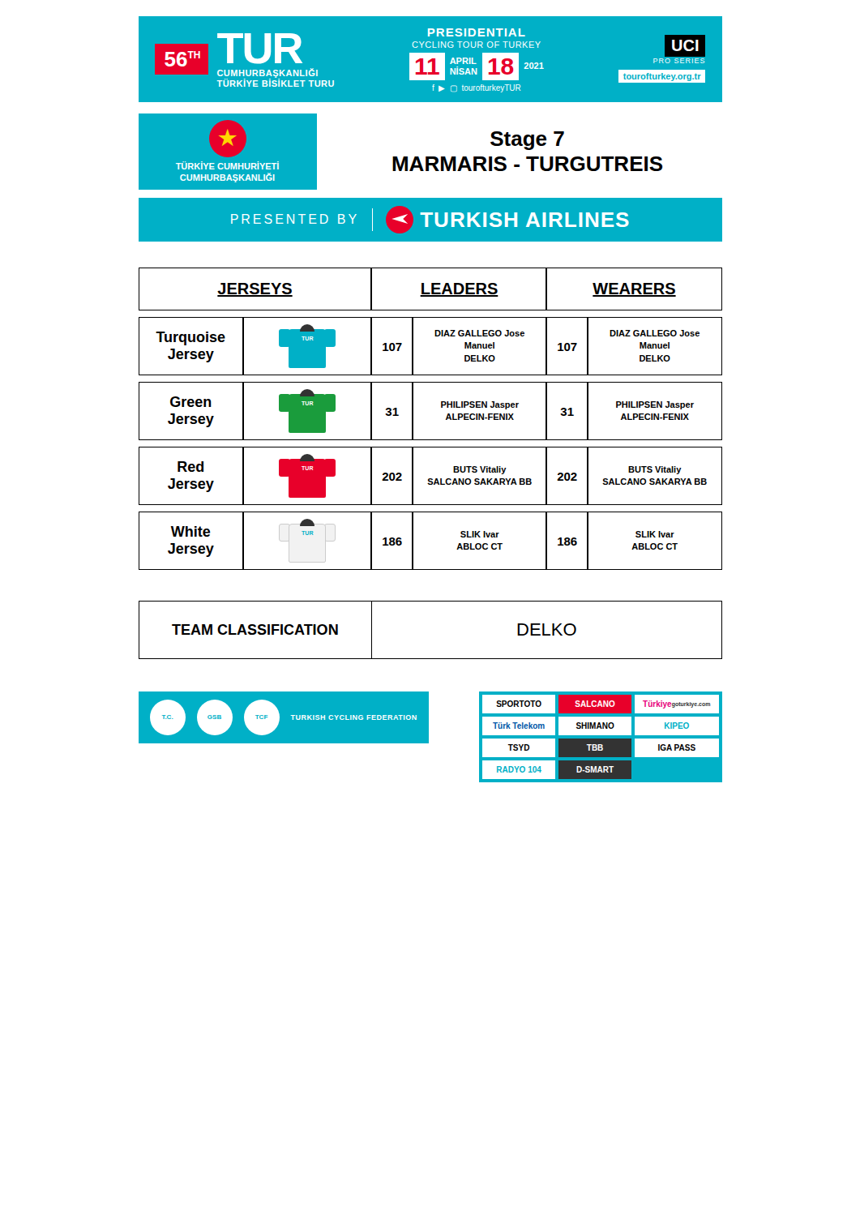56TH
TUR
CUMHURBAŞKANLIĞI
TÜRKİYE BİSİKLET TURU
PRESIDENTIAL
CYCLING TOUR OF TURKEY
11
APRIL
NİSAN
18
2021
f ▶ ▢ tourofturkeyTUR
UCI
PRO SERIES
tourofturkey.org.tr
TÜRKİYE CUMHURİYETİ
CUMHURBAŞKANLIĞI
Stage 7
MARMARIS - TURGUTREIS
PRESENTED BY
TURKISH AIRLINES
| JERSEYS | LEADERS | WEARERS |
| --- | --- | --- |
| Turquoise Jersey | TUR | 107 | DIAZ GALLEGO Jose Manuel DELKO | 107 | DIAZ GALLEGO Jose Manuel DELKO |
| Green Jersey | TUR | 31 | PHILIPSEN Jasper ALPECIN-FENIX | 31 | PHILIPSEN Jasper ALPECIN-FENIX |
| Red Jersey | TUR | 202 | BUTS Vitaliy SALCANO SAKARYA BB | 202 | BUTS Vitaliy SALCANO SAKARYA BB |
| White Jersey | TUR | 186 | SLIK Ivar ABLOC CT | 186 | SLIK Ivar ABLOC CT |
| TEAM CLASSIFICATION | DELKO |
T.C.
GSB
TCF
TURKISH CYCLING FEDERATION
SPOR TOTO
SALCANO
Türkiye
goturkiye.com
Türk Telekom
SHIMANO
KIPEO
TSYD
TBB
IGA PASS
RADYO 104
D-SMART